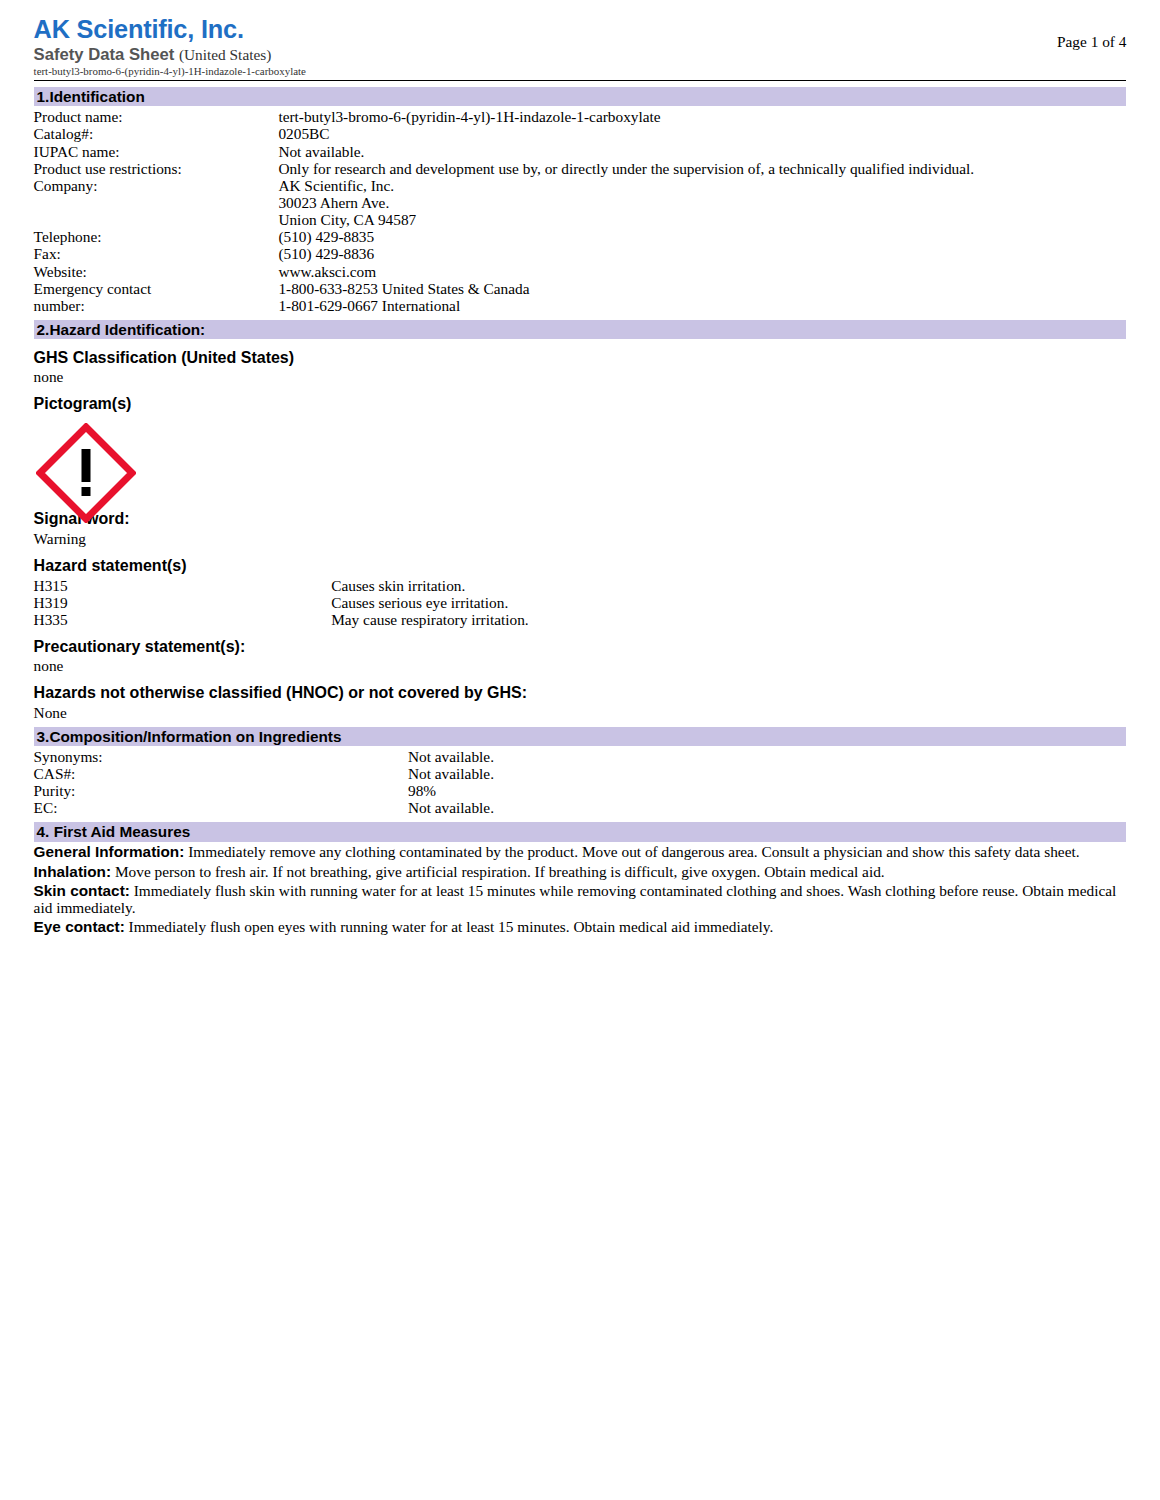Page 1 of 4
AK Scientific, Inc.
Safety Data Sheet (United States)
tert-butyl3-bromo-6-(pyridin-4-yl)-1H-indazole-1-carboxylate
1.Identification
| Product name: | tert-butyl3-bromo-6-(pyridin-4-yl)-1H-indazole-1-carboxylate |
| Catalog#: | 0205BC |
| IUPAC name: | Not available. |
| Product use restrictions: | Only for research and development use by, or directly under the supervision of, a technically qualified individual. |
| Company: | AK Scientific, Inc. 30023 Ahern Ave. Union City, CA 94587 |
| Telephone: | (510) 429-8835 |
| Fax: | (510) 429-8836 |
| Website: | www.aksci.com |
| Emergency contact number: | 1-800-633-8253 United States & Canada 1-801-629-0667 International |
2.Hazard Identification:
GHS Classification (United States)
none
Pictogram(s)
Signal word:
Warning
Hazard statement(s)
| H315 | Causes skin irritation. |
| H319 | Causes serious eye irritation. |
| H335 | May cause respiratory irritation. |
Precautionary statement(s):
none
Hazards not otherwise classified (HNOC) or not covered by GHS:
None
3.Composition/Information on Ingredients
| Synonyms: | Not available. |
| CAS#: | Not available. |
| Purity: | 98% |
| EC: | Not available. |
4. First Aid Measures
General Information: Immediately remove any clothing contaminated by the product. Move out of dangerous area. Consult a physician and show this safety data sheet.
Inhalation: Move person to fresh air. If not breathing, give artificial respiration. If breathing is difficult, give oxygen. Obtain medical aid.
Skin contact: Immediately flush skin with running water for at least 15 minutes while removing contaminated clothing and shoes. Wash clothing before reuse. Obtain medical aid immediately.
Eye contact: Immediately flush open eyes with running water for at least 15 minutes. Obtain medical aid immediately.